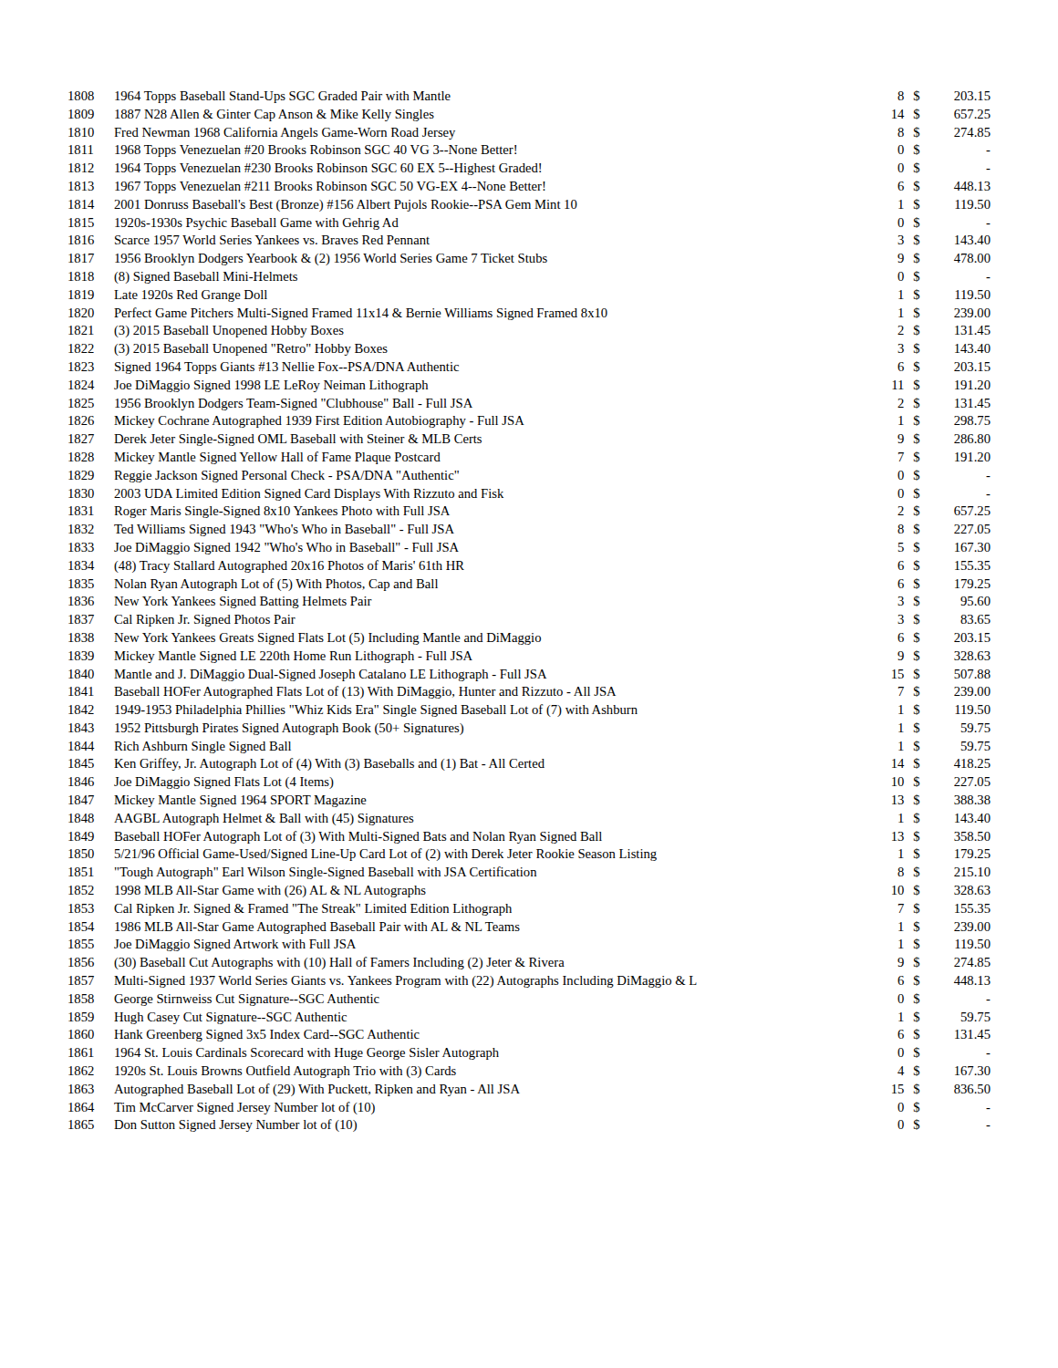| 1808 | 1964 Topps Baseball Stand-Ups SGC Graded Pair with Mantle | 8 | $ | 203.15 |
| 1809 | 1887 N28 Allen & Ginter Cap Anson & Mike Kelly Singles | 14 | $ | 657.25 |
| 1810 | Fred Newman 1968 California Angels Game-Worn Road Jersey | 8 | $ | 274.85 |
| 1811 | 1968 Topps Venezuelan #20 Brooks Robinson SGC 40 VG 3--None Better! | 0 | $ | - |
| 1812 | 1964 Topps Venezuelan #230 Brooks Robinson SGC 60 EX 5--Highest Graded! | 0 | $ | - |
| 1813 | 1967 Topps Venezuelan #211 Brooks Robinson SGC 50 VG-EX 4--None Better! | 6 | $ | 448.13 |
| 1814 | 2001 Donruss Baseball's Best (Bronze) #156 Albert Pujols Rookie--PSA Gem Mint 10 | 1 | $ | 119.50 |
| 1815 | 1920s-1930s Psychic Baseball Game with Gehrig Ad | 0 | $ | - |
| 1816 | Scarce 1957 World Series Yankees vs. Braves Red Pennant | 3 | $ | 143.40 |
| 1817 | 1956 Brooklyn Dodgers Yearbook & (2) 1956 World Series Game 7 Ticket Stubs | 9 | $ | 478.00 |
| 1818 | (8) Signed Baseball Mini-Helmets | 0 | $ | - |
| 1819 | Late 1920s Red Grange Doll | 1 | $ | 119.50 |
| 1820 | Perfect Game Pitchers Multi-Signed Framed 11x14 & Bernie Williams Signed Framed 8x10 | 1 | $ | 239.00 |
| 1821 | (3) 2015 Baseball Unopened Hobby Boxes | 2 | $ | 131.45 |
| 1822 | (3) 2015 Baseball Unopened "Retro" Hobby Boxes | 3 | $ | 143.40 |
| 1823 | Signed 1964 Topps Giants #13 Nellie Fox--PSA/DNA Authentic | 6 | $ | 203.15 |
| 1824 | Joe DiMaggio Signed 1998 LE LeRoy Neiman Lithograph | 11 | $ | 191.20 |
| 1825 | 1956 Brooklyn Dodgers Team-Signed "Clubhouse" Ball - Full JSA | 2 | $ | 131.45 |
| 1826 | Mickey Cochrane Autographed 1939 First Edition Autobiography - Full JSA | 1 | $ | 298.75 |
| 1827 | Derek Jeter Single-Signed OML Baseball with Steiner & MLB Certs | 9 | $ | 286.80 |
| 1828 | Mickey Mantle Signed Yellow Hall of Fame Plaque Postcard | 7 | $ | 191.20 |
| 1829 | Reggie Jackson Signed Personal Check - PSA/DNA "Authentic" | 0 | $ | - |
| 1830 | 2003 UDA Limited Edition Signed Card Displays With Rizzuto and Fisk | 0 | $ | - |
| 1831 | Roger Maris Single-Signed 8x10 Yankees Photo with Full JSA | 2 | $ | 657.25 |
| 1832 | Ted Williams Signed 1943 "Who's Who in Baseball" - Full JSA | 8 | $ | 227.05 |
| 1833 | Joe DiMaggio Signed 1942 "Who's Who in Baseball" - Full JSA | 5 | $ | 167.30 |
| 1834 | (48) Tracy Stallard Autographed 20x16 Photos of Maris' 61th HR | 6 | $ | 155.35 |
| 1835 | Nolan Ryan Autograph Lot of (5) With Photos, Cap and Ball | 6 | $ | 179.25 |
| 1836 | New York Yankees Signed Batting Helmets Pair | 3 | $ | 95.60 |
| 1837 | Cal Ripken Jr. Signed Photos Pair | 3 | $ | 83.65 |
| 1838 | New York Yankees Greats Signed Flats Lot (5) Including Mantle and DiMaggio | 6 | $ | 203.15 |
| 1839 | Mickey Mantle Signed LE 220th Home Run Lithograph - Full JSA | 9 | $ | 328.63 |
| 1840 | Mantle and J. DiMaggio Dual-Signed Joseph Catalano LE Lithograph - Full JSA | 15 | $ | 507.88 |
| 1841 | Baseball HOFer Autographed Flats Lot of (13) With DiMaggio, Hunter and Rizzuto - All JSA | 7 | $ | 239.00 |
| 1842 | 1949-1953 Philadelphia Phillies "Whiz Kids Era" Single Signed Baseball Lot of (7) with Ashburn | 1 | $ | 119.50 |
| 1843 | 1952 Pittsburgh Pirates Signed Autograph Book (50+ Signatures) | 1 | $ | 59.75 |
| 1844 | Rich Ashburn Single Signed Ball | 1 | $ | 59.75 |
| 1845 | Ken Griffey, Jr. Autograph Lot of (4) With (3) Baseballs and (1) Bat - All Certed | 14 | $ | 418.25 |
| 1846 | Joe DiMaggio Signed Flats Lot (4 Items) | 10 | $ | 227.05 |
| 1847 | Mickey Mantle Signed 1964 SPORT Magazine | 13 | $ | 388.38 |
| 1848 | AAGBL Autograph Helmet & Ball with (45) Signatures | 1 | $ | 143.40 |
| 1849 | Baseball HOFer Autograph Lot of (3) With Multi-Signed Bats and Nolan Ryan Signed Ball | 13 | $ | 358.50 |
| 1850 | 5/21/96 Official Game-Used/Signed Line-Up Card Lot of (2) with Derek Jeter Rookie Season Listing | 1 | $ | 179.25 |
| 1851 | "Tough Autograph" Earl Wilson Single-Signed Baseball with JSA Certification | 8 | $ | 215.10 |
| 1852 | 1998 MLB All-Star Game with (26) AL & NL Autographs | 10 | $ | 328.63 |
| 1853 | Cal Ripken Jr. Signed & Framed "The Streak" Limited Edition Lithograph | 7 | $ | 155.35 |
| 1854 | 1986 MLB All-Star Game Autographed Baseball Pair with AL & NL Teams | 1 | $ | 239.00 |
| 1855 | Joe DiMaggio Signed Artwork with Full JSA | 1 | $ | 119.50 |
| 1856 | (30) Baseball Cut Autographs with (10) Hall of Famers Including (2) Jeter & Rivera | 9 | $ | 274.85 |
| 1857 | Multi-Signed 1937 World Series Giants vs. Yankees Program with (22) Autographs Including DiMaggio & L | 6 | $ | 448.13 |
| 1858 | George Stirnweiss Cut Signature--SGC Authentic | 0 | $ | - |
| 1859 | Hugh Casey Cut Signature--SGC Authentic | 1 | $ | 59.75 |
| 1860 | Hank Greenberg Signed 3x5 Index Card--SGC Authentic | 6 | $ | 131.45 |
| 1861 | 1964 St. Louis Cardinals Scorecard with Huge George Sisler Autograph | 0 | $ | - |
| 1862 | 1920s St. Louis Browns Outfield Autograph Trio with (3) Cards | 4 | $ | 167.30 |
| 1863 | Autographed Baseball Lot of (29) With Puckett, Ripken and Ryan - All JSA | 15 | $ | 836.50 |
| 1864 | Tim McCarver Signed Jersey Number lot of (10) | 0 | $ | - |
| 1865 | Don Sutton Signed Jersey Number lot of (10) | 0 | $ | - |